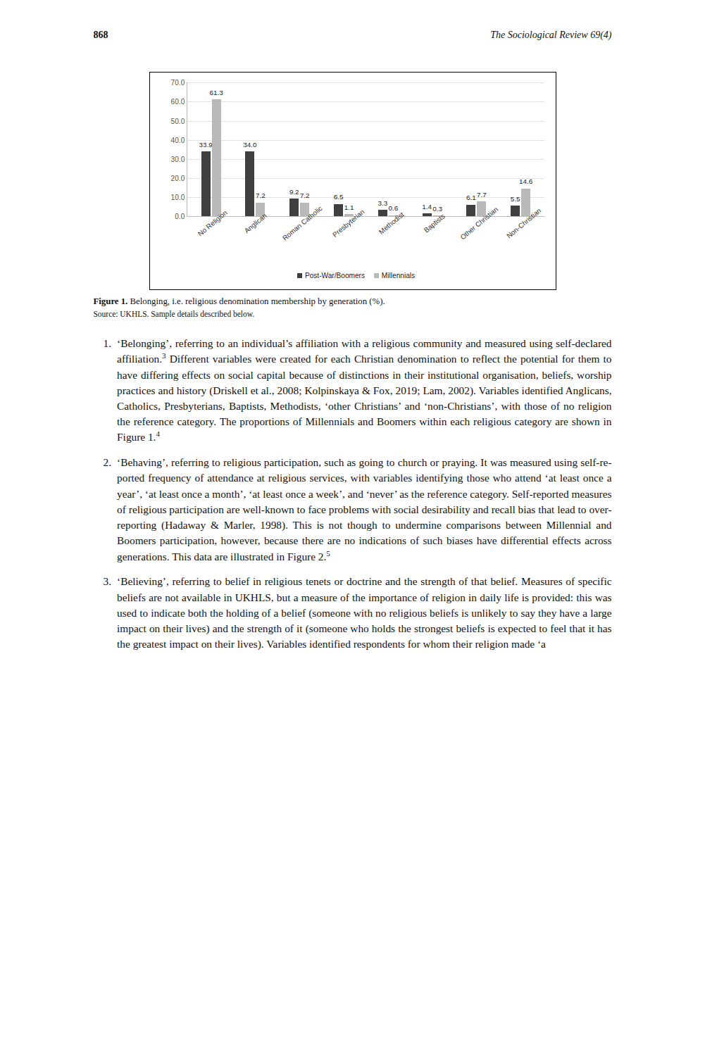868 The Sociological Review 69(4)
70.0
60.0
50.0
40.0
30.0
20.0
10.0
0.0
33.9
61.3
34.0
7.2
9.2
7.2
6.5
1.1
3.3
0.6
1.4
0.3
6.1
7.7
5.5
14.6
No Religion Anglican Roman Catholic Presbyterian Methodist Baptists Other Christian Non-Christian
Post-War/Boomers Millennials
Figure 1. Belonging, i.e. religious denomination membership by generation (%). Source: UKHLS. Sample details described below.
‘Belonging’, referring to an individual’s affiliation with a religious community and measured using self-declared affiliation.3 Different variables were created for each Christian denomination to reflect the potential for them to have differing effects on social capital because of distinctions in their institutional organisation, beliefs, worship practices and history (Driskell et al., 2008; Kolpinskaya & Fox, 2019; Lam, 2002). Variables identified Anglicans, Catholics, Presbyterians, Baptists, Methodists, ‘other Christians’ and ‘non-Christians’, with those of no religion the reference category. The proportions of Millennials and Boomers within each religious category are shown in Figure 1.4
‘Behaving’, referring to religious participation, such as going to church or praying. It was measured using self-reported frequency of attendance at religious services, with variables identifying those who attend ‘at least once a year’, ‘at least once a month’, ‘at least once a week’, and ‘never’ as the reference category. Self-reported measures of religious participation are well-known to face problems with social desirability and recall bias that lead to over-reporting (Hadaway & Marler, 1998). This is not though to undermine comparisons between Millennial and Boomers participation, however, because there are no indications of such biases have differential effects across generations. This data are illustrated in Figure 2.5
‘Believing’, referring to belief in religious tenets or doctrine and the strength of that belief. Measures of specific beliefs are not available in UKHLS, but a measure of the importance of religion in daily life is provided: this was used to indicate both the holding of a belief (someone with no religious beliefs is unlikely to say they have a large impact on their lives) and the strength of it (someone who holds the strongest beliefs is expected to feel that it has the greatest impact on their lives). Variables identified respondents for whom their religion made ‘a